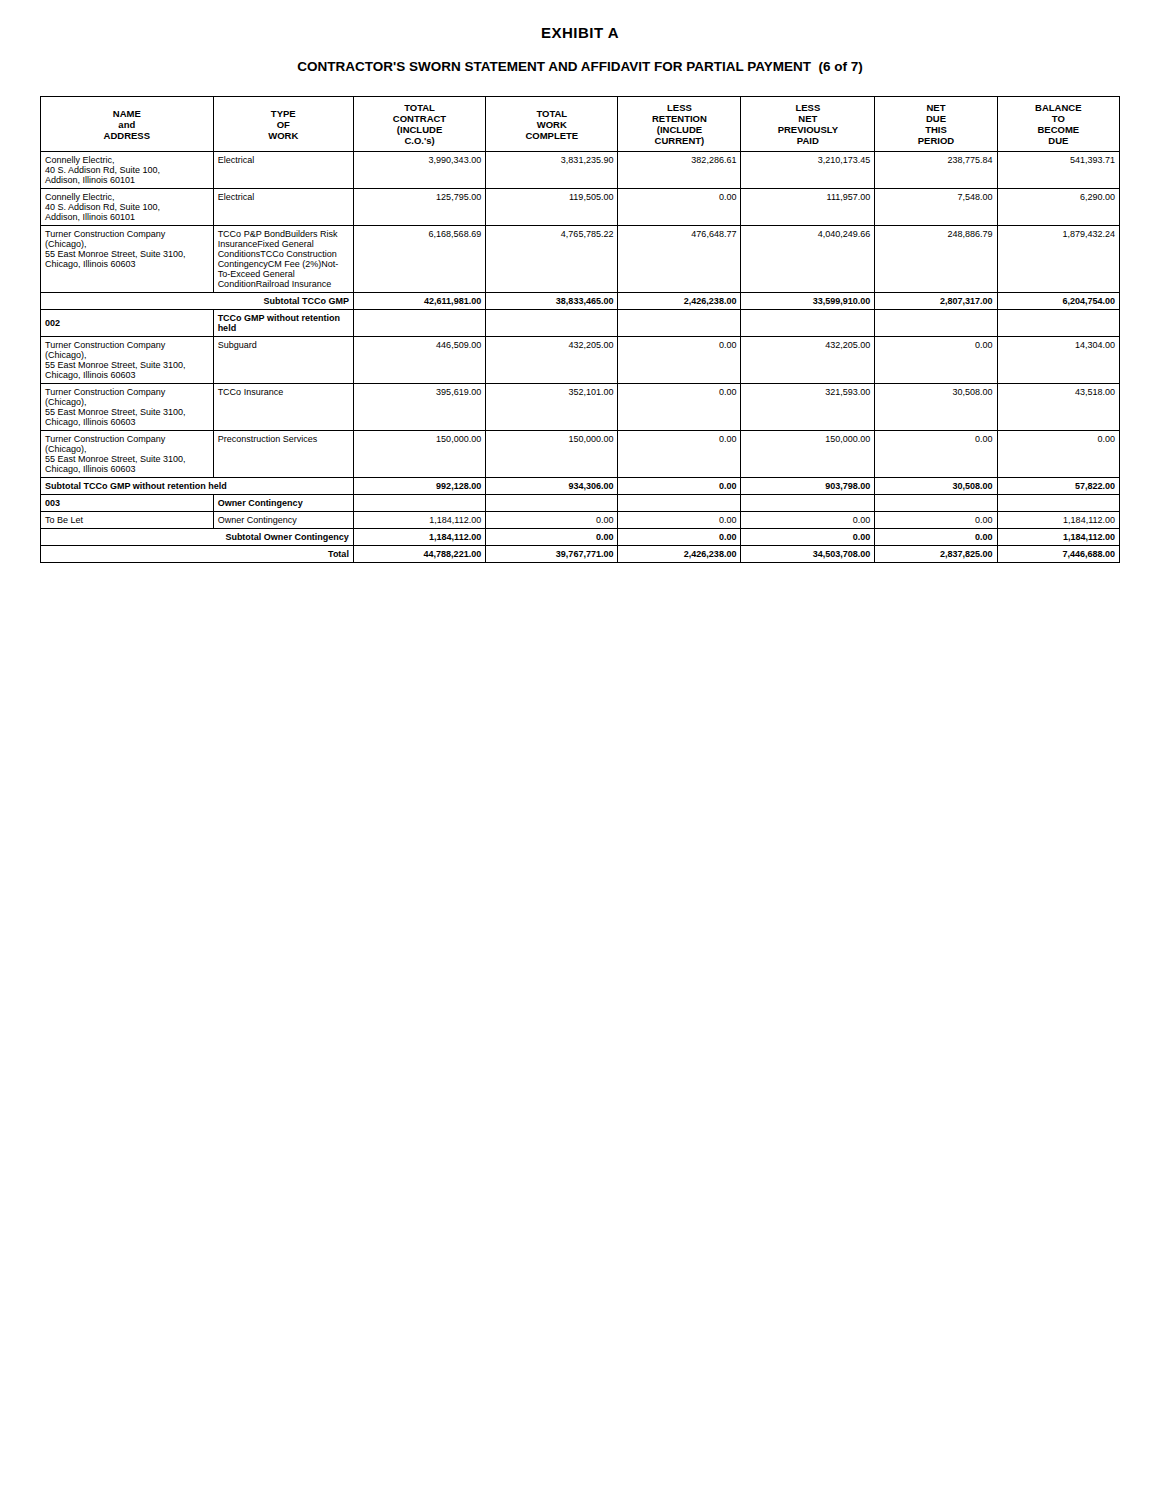EXHIBIT A
CONTRACTOR'S SWORN STATEMENT AND AFFIDAVIT FOR PARTIAL PAYMENT (6 of 7)
| NAME and ADDRESS | TYPE OF WORK | TOTAL CONTRACT (INCLUDE C.O.'s) | TOTAL WORK COMPLETE | LESS RETENTION (INCLUDE CURRENT) | LESS NET PREVIOUSLY PAID | NET DUE THIS PERIOD | BALANCE TO BECOME DUE |
| --- | --- | --- | --- | --- | --- | --- | --- |
| Connelly Electric, 40 S. Addison Rd, Suite 100, Addison, Illinois 60101 | Electrical | 3,990,343.00 | 3,831,235.90 | 382,286.61 | 3,210,173.45 | 238,775.84 | 541,393.71 |
| Connelly Electric, 40 S. Addison Rd, Suite 100, Addison, Illinois 60101 | Electrical | 125,795.00 | 119,505.00 | 0.00 | 111,957.00 | 7,548.00 | 6,290.00 |
| Turner Construction Company (Chicago), 55 East Monroe Street, Suite 3100, Chicago, Illinois 60603 | TCCo P&P BondBuilders Risk InsuranceFixed General ConditionsTCCo Construction ContingencyCM Fee (2%)Not-To-Exceed General ConditionRailroad Insurance | 6,168,568.69 | 4,765,785.22 | 476,648.77 | 4,040,249.66 | 248,886.79 | 1,879,432.24 |
| Subtotal TCCo GMP | 42,611,981.00 | 38,833,465.00 | 2,426,238.00 | 33,599,910.00 | 2,807,317.00 | 6,204,754.00 |
| 002 | TCCo GMP without retention held | | | | | | |
| Turner Construction Company (Chicago), 55 East Monroe Street, Suite 3100, Chicago, Illinois 60603 | Subguard | 446,509.00 | 432,205.00 | 0.00 | 432,205.00 | 0.00 | 14,304.00 |
| Turner Construction Company (Chicago), 55 East Monroe Street, Suite 3100, Chicago, Illinois 60603 | TCCo Insurance | 395,619.00 | 352,101.00 | 0.00 | 321,593.00 | 30,508.00 | 43,518.00 |
| Turner Construction Company (Chicago), 55 East Monroe Street, Suite 3100, Chicago, Illinois 60603 | Preconstruction Services | 150,000.00 | 150,000.00 | 0.00 | 150,000.00 | 0.00 | 0.00 |
| Subtotal TCCo GMP without retention held | 992,128.00 | 934,306.00 | 0.00 | 903,798.00 | 30,508.00 | 57,822.00 |
| 003 | Owner Contingency | | | | | | |
| To Be Let | Owner Contingency | 1,184,112.00 | 0.00 | 0.00 | 0.00 | 0.00 | 1,184,112.00 |
| Subtotal Owner Contingency | 1,184,112.00 | 0.00 | 0.00 | 0.00 | 0.00 | 1,184,112.00 |
| Total | 44,788,221.00 | 39,767,771.00 | 2,426,238.00 | 34,503,708.00 | 2,837,825.00 | 7,446,688.00 |